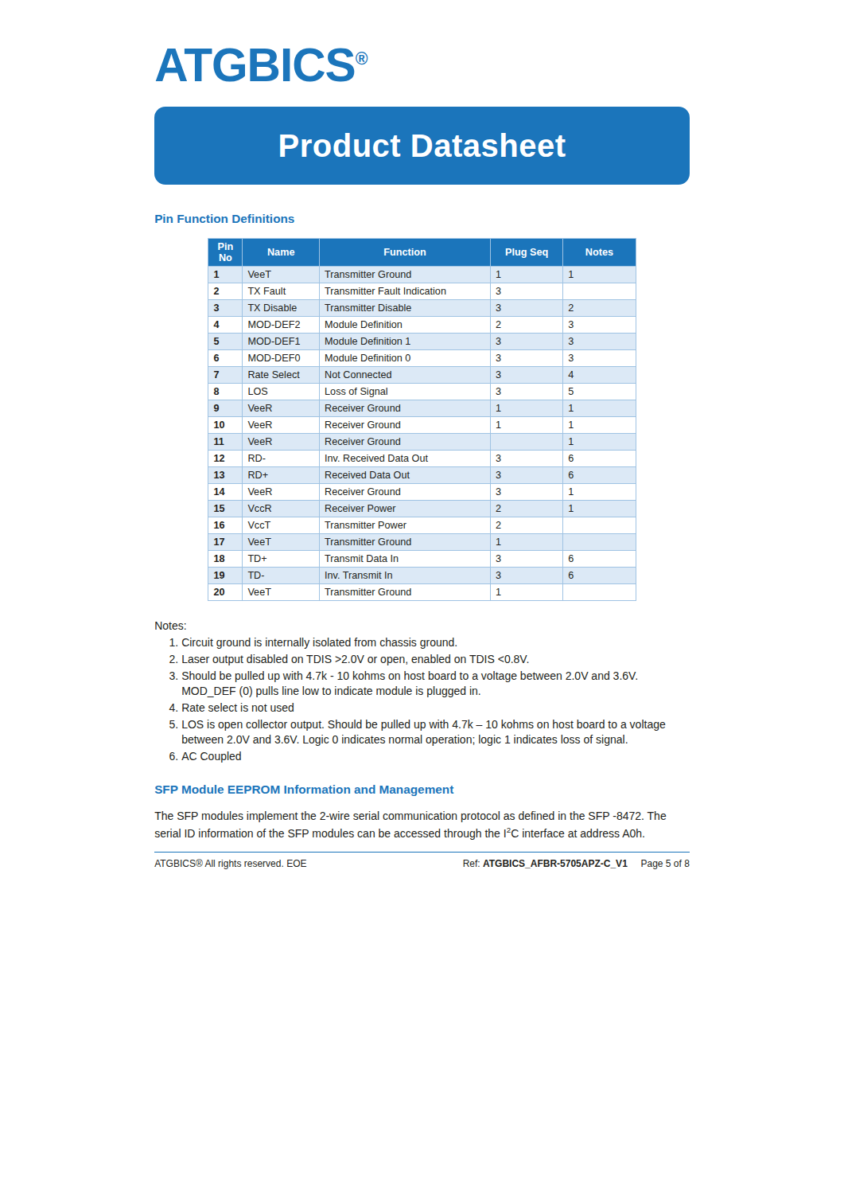ATGBICS®
Product Datasheet
Pin Function Definitions
| Pin No | Name | Function | Plug Seq | Notes |
| --- | --- | --- | --- | --- |
| 1 | VeeT | Transmitter Ground | 1 | 1 |
| 2 | TX Fault | Transmitter Fault Indication | 3 | |
| 3 | TX Disable | Transmitter Disable | 3 | 2 |
| 4 | MOD-DEF2 | Module Definition | 2 | 3 |
| 5 | MOD-DEF1 | Module Definition 1 | 3 | 3 |
| 6 | MOD-DEF0 | Module Definition 0 | 3 | 3 |
| 7 | Rate Select | Not Connected | 3 | 4 |
| 8 | LOS | Loss of Signal | 3 | 5 |
| 9 | VeeR | Receiver Ground | 1 | 1 |
| 10 | VeeR | Receiver Ground | 1 | 1 |
| 11 | VeeR | Receiver Ground | | 1 |
| 12 | RD- | Inv. Received Data Out | 3 | 6 |
| 13 | RD+ | Received Data Out | 3 | 6 |
| 14 | VeeR | Receiver Ground | 3 | 1 |
| 15 | VccR | Receiver Power | 2 | 1 |
| 16 | VccT | Transmitter Power | 2 | |
| 17 | VeeT | Transmitter Ground | 1 | |
| 18 | TD+ | Transmit Data In | 3 | 6 |
| 19 | TD- | Inv. Transmit In | 3 | 6 |
| 20 | VeeT | Transmitter Ground | 1 | |
Notes:
Circuit ground is internally isolated from chassis ground.
Laser output disabled on TDIS >2.0V or open, enabled on TDIS <0.8V.
Should be pulled up with 4.7k - 10 kohms on host board to a voltage between 2.0V and 3.6V. MOD_DEF (0) pulls line low to indicate module is plugged in.
Rate select is not used
LOS is open collector output. Should be pulled up with 4.7k – 10 kohms on host board to a voltage between 2.0V and 3.6V. Logic 0 indicates normal operation; logic 1 indicates loss of signal.
AC Coupled
SFP Module EEPROM Information and Management
The SFP modules implement the 2-wire serial communication protocol as defined in the SFP -8472. The serial ID information of the SFP modules can be accessed through the I2C interface at address A0h.
ATGBICS® All rights reserved. EOE
Ref: ATGBICS_AFBR-5705APZ-C_V1 Page 5 of 8